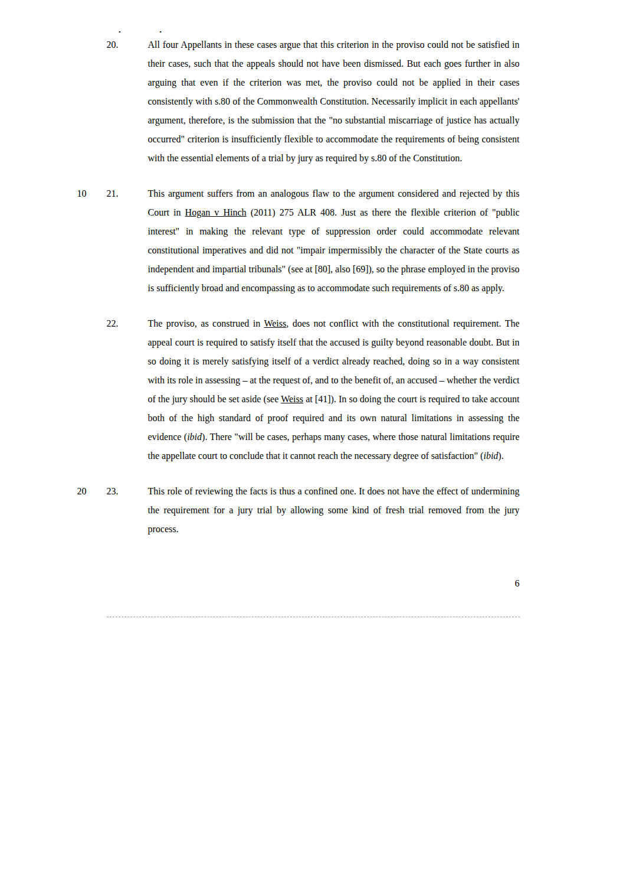. .
20. All four Appellants in these cases argue that this criterion in the proviso could not be satisfied in their cases, such that the appeals should not have been dismissed. But each goes further in also arguing that even if the criterion was met, the proviso could not be applied in their cases consistently with s.80 of the Commonwealth Constitution. Necessarily implicit in each appellants' argument, therefore, is the submission that the "no substantial miscarriage of justice has actually occurred" criterion is insufficiently flexible to accommodate the requirements of being consistent with the essential elements of a trial by jury as required by s.80 of the Constitution.
10 21. This argument suffers from an analogous flaw to the argument considered and rejected by this Court in Hogan v Hinch (2011) 275 ALR 408. Just as there the flexible criterion of "public interest" in making the relevant type of suppression order could accommodate relevant constitutional imperatives and did not "impair impermissibly the character of the State courts as independent and impartial tribunals" (see at [80], also [69]), so the phrase employed in the proviso is sufficiently broad and encompassing as to accommodate such requirements of s.80 as apply.
22. The proviso, as construed in Weiss, does not conflict with the constitutional requirement. The appeal court is required to satisfy itself that the accused is guilty beyond reasonable doubt. But in so doing it is merely satisfying itself of a verdict already reached, doing so in a way consistent with its role in assessing – at the request of, and to the benefit of, an accused – whether the verdict of the jury should be set aside (see Weiss at [41]). In so doing the court is required to take account both of the high standard of proof required and its own natural limitations in assessing the evidence (ibid). There "will be cases, perhaps many cases, where those natural limitations require the appellate court to conclude that it cannot reach the necessary degree of satisfaction" (ibid).
20 23. This role of reviewing the facts is thus a confined one. It does not have the effect of undermining the requirement for a jury trial by allowing some kind of fresh trial removed from the jury process.
6